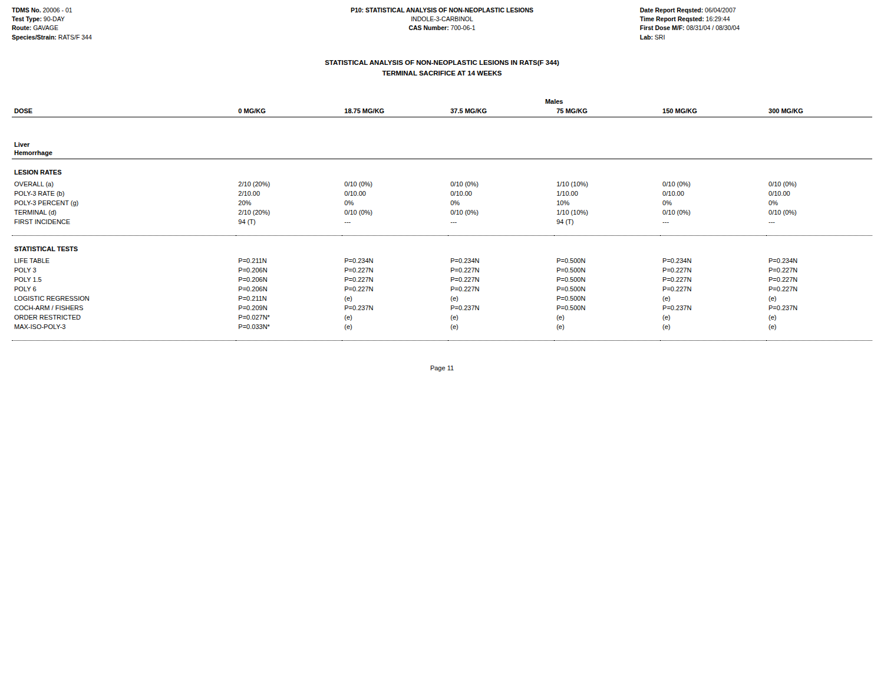| TDMS No. 20006 - 01 Test Type: 90-DAY Route: GAVAGE Species/Strain: RATS/F 344 | P10: STATISTICAL ANALYSIS OF NON-NEOPLASTIC LESIONS INDOLE-3-CARBINOL CAS Number: 700-06-1 | Date Report Reqsted: 06/04/2007 Time Report Reqsted: 16:29:44 First Dose M/F: 08/31/04 / 08/30/04 Lab: SRI |
STATISTICAL ANALYSIS OF NON-NEOPLASTIC LESIONS IN RATS(F 344)
TERMINAL SACRIFICE AT 14 WEEKS
| | Males |
| DOSE | 0 MG/KG | 18.75 MG/KG | 37.5 MG/KG | 75 MG/KG | 150 MG/KG | 300 MG/KG |
| Liver |
| Hemorrhage |
| LESION RATES |
| OVERALL (a) | 2/10 (20%) | 0/10 (0%) | 0/10 (0%) | 1/10 (10%) | 0/10 (0%) | 0/10 (0%) |
| POLY-3 RATE (b) | 2/10.00 | 0/10.00 | 0/10.00 | 1/10.00 | 0/10.00 | 0/10.00 |
| POLY-3 PERCENT (g) | 20% | 0% | 0% | 10% | 0% | 0% |
| TERMINAL (d) | 2/10 (20%) | 0/10 (0%) | 0/10 (0%) | 1/10 (10%) | 0/10 (0%) | 0/10 (0%) |
| FIRST INCIDENCE | 94 (T) | --- | --- | 94 (T) | --- | --- |
| STATISTICAL TESTS |
| LIFE TABLE | P=0.211N | P=0.234N | P=0.234N | P=0.500N | P=0.234N | P=0.234N |
| POLY 3 | P=0.206N | P=0.227N | P=0.227N | P=0.500N | P=0.227N | P=0.227N |
| POLY 1.5 | P=0.206N | P=0.227N | P=0.227N | P=0.500N | P=0.227N | P=0.227N |
| POLY 6 | P=0.206N | P=0.227N | P=0.227N | P=0.500N | P=0.227N | P=0.227N |
| LOGISTIC REGRESSION | P=0.211N | (e) | (e) | P=0.500N | (e) | (e) |
| COCH-ARM / FISHERS | P=0.209N | P=0.237N | P=0.237N | P=0.500N | P=0.237N | P=0.237N |
| ORDER RESTRICTED | P=0.027N* | (e) | (e) | (e) | (e) | (e) |
| MAX-ISO-POLY-3 | P=0.033N* | (e) | (e) | (e) | (e) | (e) |
Page 11